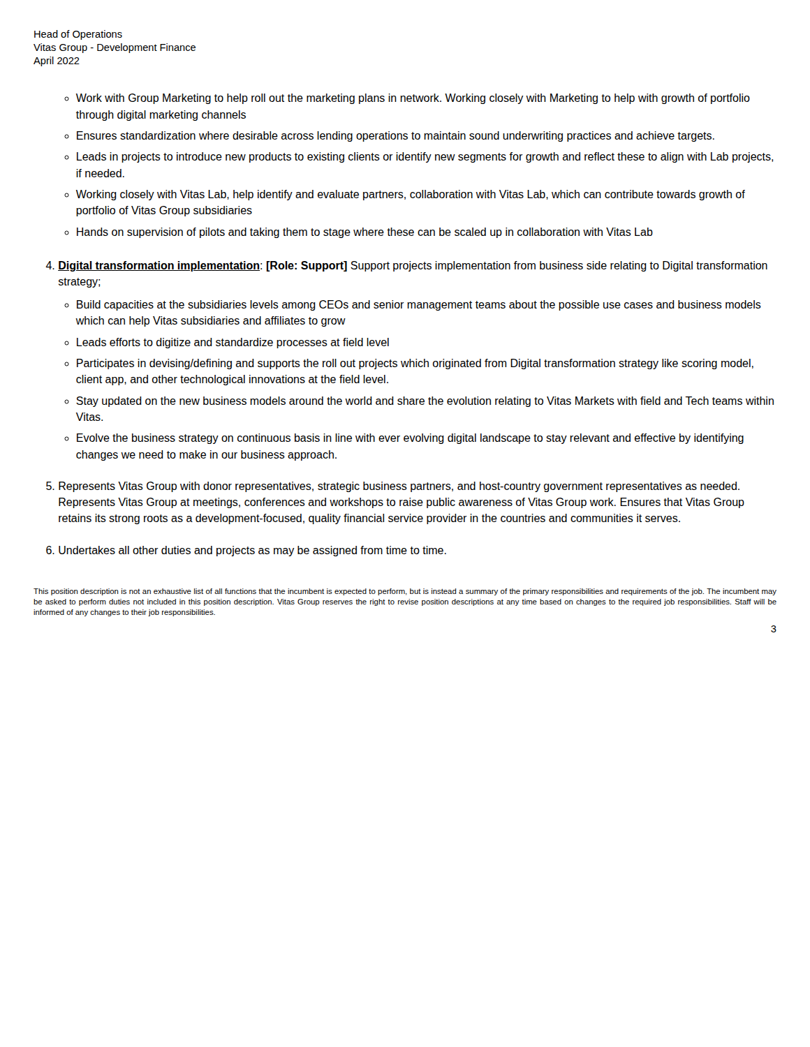Head of Operations
Vitas Group - Development Finance
April 2022
Work with Group Marketing to help roll out the marketing plans in network. Working closely with Marketing to help with growth of portfolio through digital marketing channels
Ensures standardization where desirable across lending operations to maintain sound underwriting practices and achieve targets.
Leads in projects to introduce new products to existing clients or identify new segments for growth and reflect these to align with Lab projects, if needed.
Working closely with Vitas Lab, help identify and evaluate partners, collaboration with Vitas Lab, which can contribute towards growth of portfolio of Vitas Group subsidiaries
Hands on supervision of pilots and taking them to stage where these can be scaled up in collaboration with Vitas Lab
Digital transformation implementation: [Role: Support] Support projects implementation from business side relating to Digital transformation strategy;
Build capacities at the subsidiaries levels among CEOs and senior management teams about the possible use cases and business models which can help Vitas subsidiaries and affiliates to grow
Leads efforts to digitize and standardize processes at field level
Participates in devising/defining and supports the roll out projects which originated from Digital transformation strategy like scoring model, client app, and other technological innovations at the field level.
Stay updated on the new business models around the world and share the evolution relating to Vitas Markets with field and Tech teams within Vitas.
Evolve the business strategy on continuous basis in line with ever evolving digital landscape to stay relevant and effective by identifying changes we need to make in our business approach.
Represents Vitas Group with donor representatives, strategic business partners, and host-country government representatives as needed. Represents Vitas Group at meetings, conferences and workshops to raise public awareness of Vitas Group work. Ensures that Vitas Group retains its strong roots as a development-focused, quality financial service provider in the countries and communities it serves.
Undertakes all other duties and projects as may be assigned from time to time.
This position description is not an exhaustive list of all functions that the incumbent is expected to perform, but is instead a summary of the primary responsibilities and requirements of the job. The incumbent may be asked to perform duties not included in this position description. Vitas Group reserves the right to revise position descriptions at any time based on changes to the required job responsibilities. Staff will be informed of any changes to their job responsibilities.
3